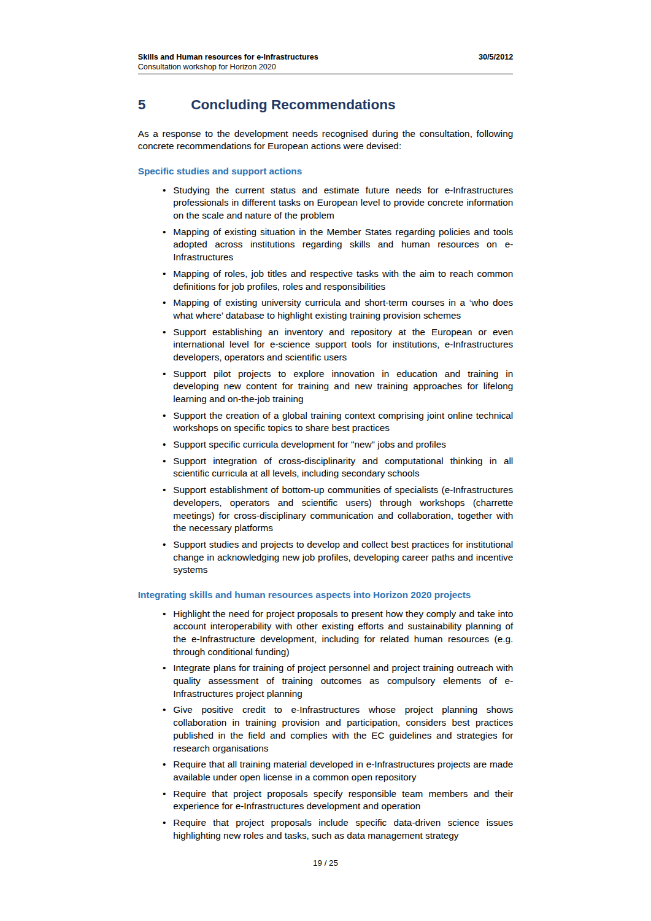Skills and Human resources for e-Infrastructures
Consultation workshop for Horizon 2020
30/5/2012
5 Concluding Recommendations
As a response to the development needs recognised during the consultation, following concrete recommendations for European actions were devised:
Specific studies and support actions
Studying the current status and estimate future needs for e-Infrastructures professionals in different tasks on European level to provide concrete information on the scale and nature of the problem
Mapping of existing situation in the Member States regarding policies and tools adopted across institutions regarding skills and human resources on e-Infrastructures
Mapping of roles, job titles and respective tasks with the aim to reach common definitions for job profiles, roles and responsibilities
Mapping of existing university curricula and short-term courses in a ‘who does what where’ database to highlight existing training provision schemes
Support establishing an inventory and repository at the European or even international level for e-science support tools for institutions, e-Infrastructures developers, operators and scientific users
Support pilot projects to explore innovation in education and training in developing new content for training and new training approaches for lifelong learning and on-the-job training
Support the creation of a global training context comprising joint online technical workshops on specific topics to share best practices
Support specific curricula development for "new" jobs and profiles
Support integration of cross-disciplinarity and computational thinking in all scientific curricula at all levels, including secondary schools
Support establishment of bottom-up communities of specialists (e-Infrastructures developers, operators and scientific users) through workshops (charrette meetings) for cross-disciplinary communication and collaboration, together with the necessary platforms
Support studies and projects to develop and collect best practices for institutional change in acknowledging new job profiles, developing career paths and incentive systems
Integrating skills and human resources aspects into Horizon 2020 projects
Highlight the need for project proposals to present how they comply and take into account interoperability with other existing efforts and sustainability planning of the e-Infrastructure development, including for related human resources (e.g. through conditional funding)
Integrate plans for training of project personnel and project training outreach with quality assessment of training outcomes as compulsory elements of e-Infrastructures project planning
Give positive credit to e-Infrastructures whose project planning shows collaboration in training provision and participation, considers best practices published in the field and complies with the EC guidelines and strategies for research organisations
Require that all training material developed in e-Infrastructures projects are made available under open license in a common open repository
Require that project proposals specify responsible team members and their experience for e-Infrastructures development and operation
Require that project proposals include specific data-driven science issues highlighting new roles and tasks, such as data management strategy
19 / 25